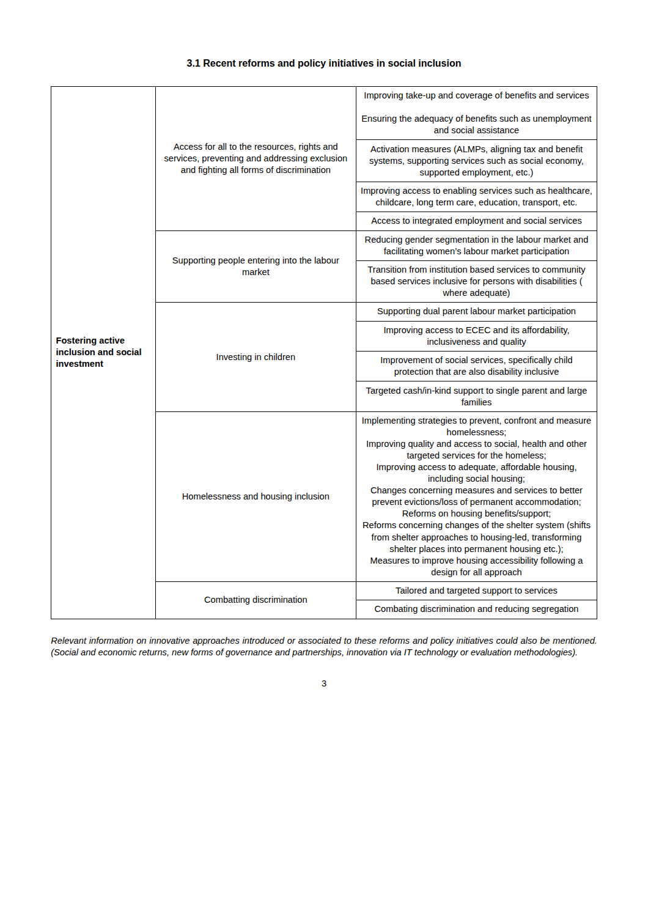3.1 Recent reforms and policy initiatives in social inclusion
| Fostering active inclusion and social investment | Access for all to the resources, rights and services, preventing and addressing exclusion and fighting all forms of discrimination | Improving take-up and coverage of benefits and services Ensuring the adequacy of benefits such as unemployment and social assistance |
| Activation measures (ALMPs, aligning tax and benefit systems, supporting services such as social economy, supported employment, etc.) |
| Improving access to enabling services such as healthcare, childcare, long term care, education, transport, etc. |
| Access to integrated employment and social services |
| Reducing gender segmentation in the labour market and facilitating women’s labour market participation |
| Supporting people entering into the labour market |
| Transition from institution based services to community based services inclusive for persons with disabilities ( where adequate) |
| Investing in children | Supporting dual parent labour market participation |
| Improving access to ECEC and its affordability, inclusiveness and quality |
| Improvement of social services, specifically child protection that are also disability inclusive |
| Targeted cash/in-kind support to single parent and large families |
| Homelessness and housing inclusion | Implementing strategies to prevent, confront and measure homelessness; Improving quality and access to social, health and other targeted services for the homeless; Improving access to adequate, affordable housing, including social housing; Changes concerning measures and services to better prevent evictions/loss of permanent accommodation; Reforms on housing benefits/support; Reforms concerning changes of the shelter system (shifts from shelter approaches to housing-led, transforming shelter places into permanent housing etc.); Measures to improve housing accessibility following a design for all approach |
| Combatting discrimination | Tailored and targeted support to services |
| Combating discrimination and reducing segregation |
Relevant information on innovative approaches introduced or associated to these reforms and policy initiatives could also be mentioned. (Social and economic returns, new forms of governance and partnerships, innovation via IT technology or evaluation methodologies).
3